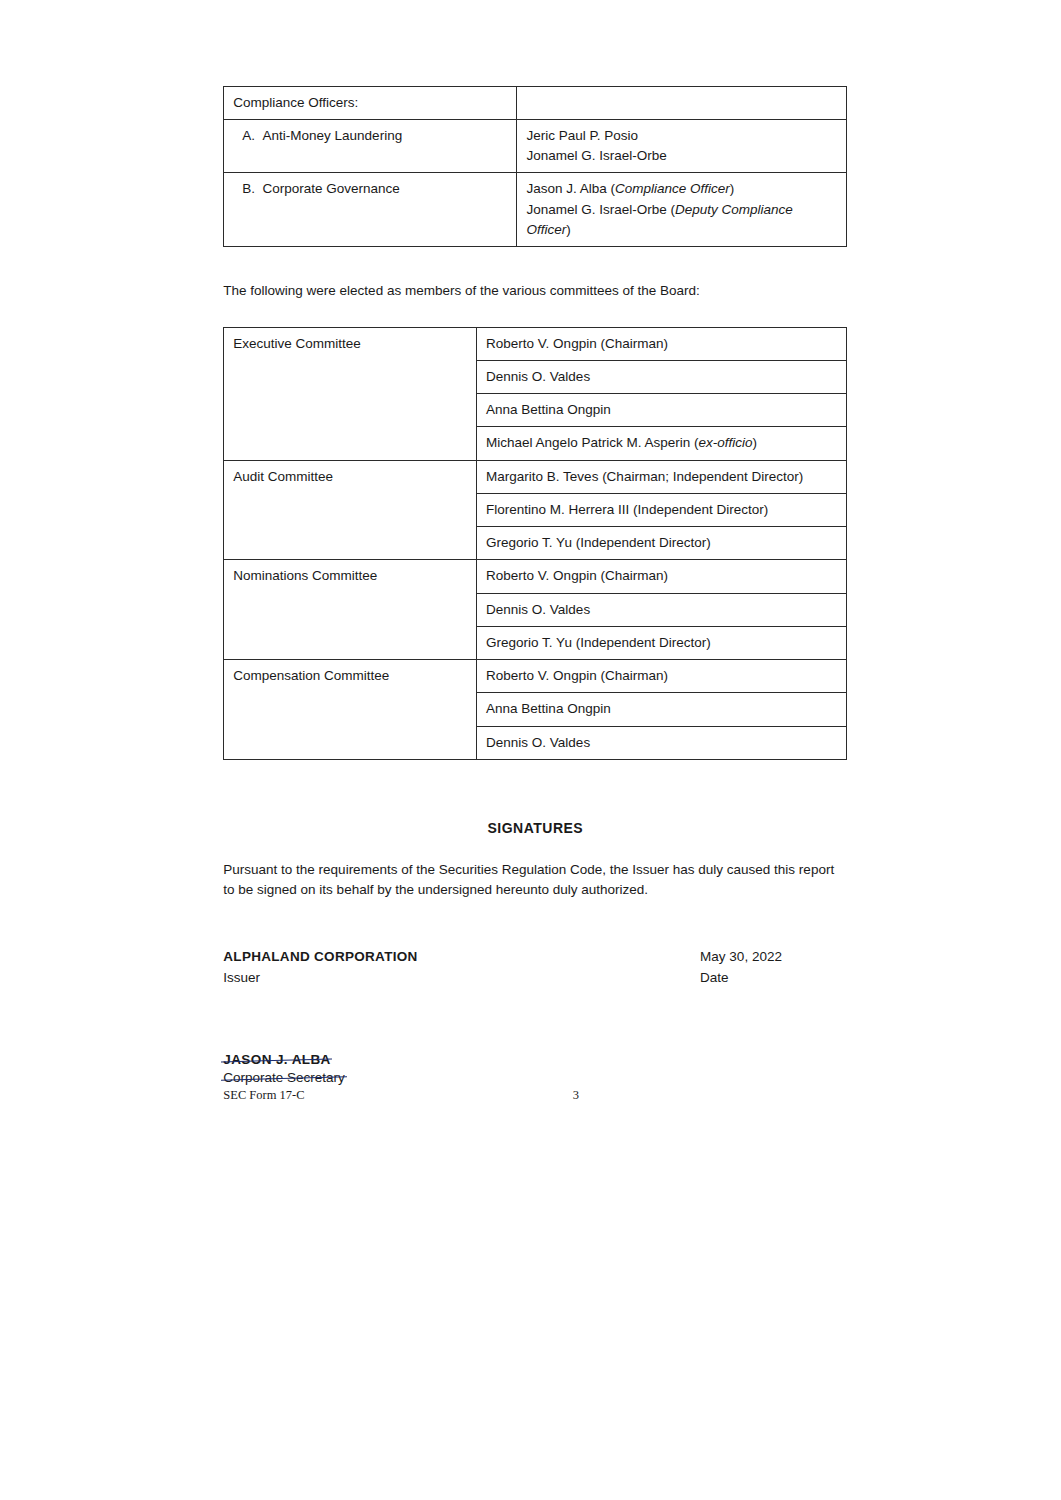| Compliance Officers: | |
| A. Anti-Money Laundering | Jeric Paul P. Posio Jonamel G. Israel-Orbe |
| B. Corporate Governance | Jason J. Alba ( Compliance Officer ) Jonamel G. Israel-Orbe ( Deputy Compliance Officer ) |
The following were elected as members of the various committees of the Board:
| Executive Committee | Roberto V. Ongpin (Chairman) |
| Dennis O. Valdes |
| Anna Bettina Ongpin |
| Michael Angelo Patrick M. Asperin ( ex-officio ) |
| Audit Committee | Margarito B. Teves (Chairman; Independent Director) |
| Florentino M. Herrera III (Independent Director) |
| Gregorio T. Yu (Independent Director) |
| Nominations Committee | Roberto V. Ongpin (Chairman) |
| Dennis O. Valdes |
| Gregorio T. Yu (Independent Director) |
| Compensation Committee | Roberto V. Ongpin (Chairman) |
| Anna Bettina Ongpin |
| Dennis O. Valdes |
SIGNATURES
Pursuant to the requirements of the Securities Regulation Code, the Issuer has duly caused this report to be signed on its behalf by the undersigned hereunto duly authorized.
| ALPHALAND CORPORATION Issuer | May 30, 2022 Date |
 
JASON J. ALBA
Corporate Secretary
SEC Form 17-C
3